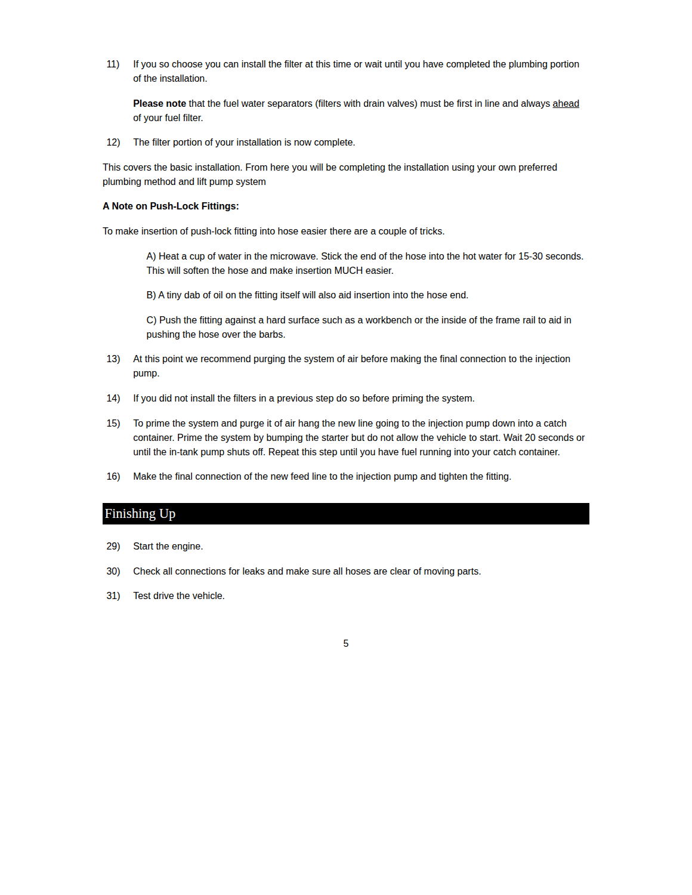11) If you so choose you can install the filter at this time or wait until you have completed the plumbing portion of the installation.
Please note that the fuel water separators (filters with drain valves) must be first in line and always ahead of your fuel filter.
12) The filter portion of your installation is now complete.
This covers the basic installation. From here you will be completing the installation using your own preferred plumbing method and lift pump system
A Note on Push-Lock Fittings:
To make insertion of push-lock fitting into hose easier there are a couple of tricks.
A) Heat a cup of water in the microwave. Stick the end of the hose into the hot water for 15-30 seconds. This will soften the hose and make insertion MUCH easier.
B) A tiny dab of oil on the fitting itself will also aid insertion into the hose end.
C) Push the fitting against a hard surface such as a workbench or the inside of the frame rail to aid in pushing the hose over the barbs.
13) At this point we recommend purging the system of air before making the final connection to the injection pump.
14) If you did not install the filters in a previous step do so before priming the system.
15) To prime the system and purge it of air hang the new line going to the injection pump down into a catch container. Prime the system by bumping the starter but do not allow the vehicle to start. Wait 20 seconds or until the in-tank pump shuts off. Repeat this step until you have fuel running into your catch container.
16) Make the final connection of the new feed line to the injection pump and tighten the fitting.
Finishing Up
29) Start the engine.
30) Check all connections for leaks and make sure all hoses are clear of moving parts.
31) Test drive the vehicle.
5